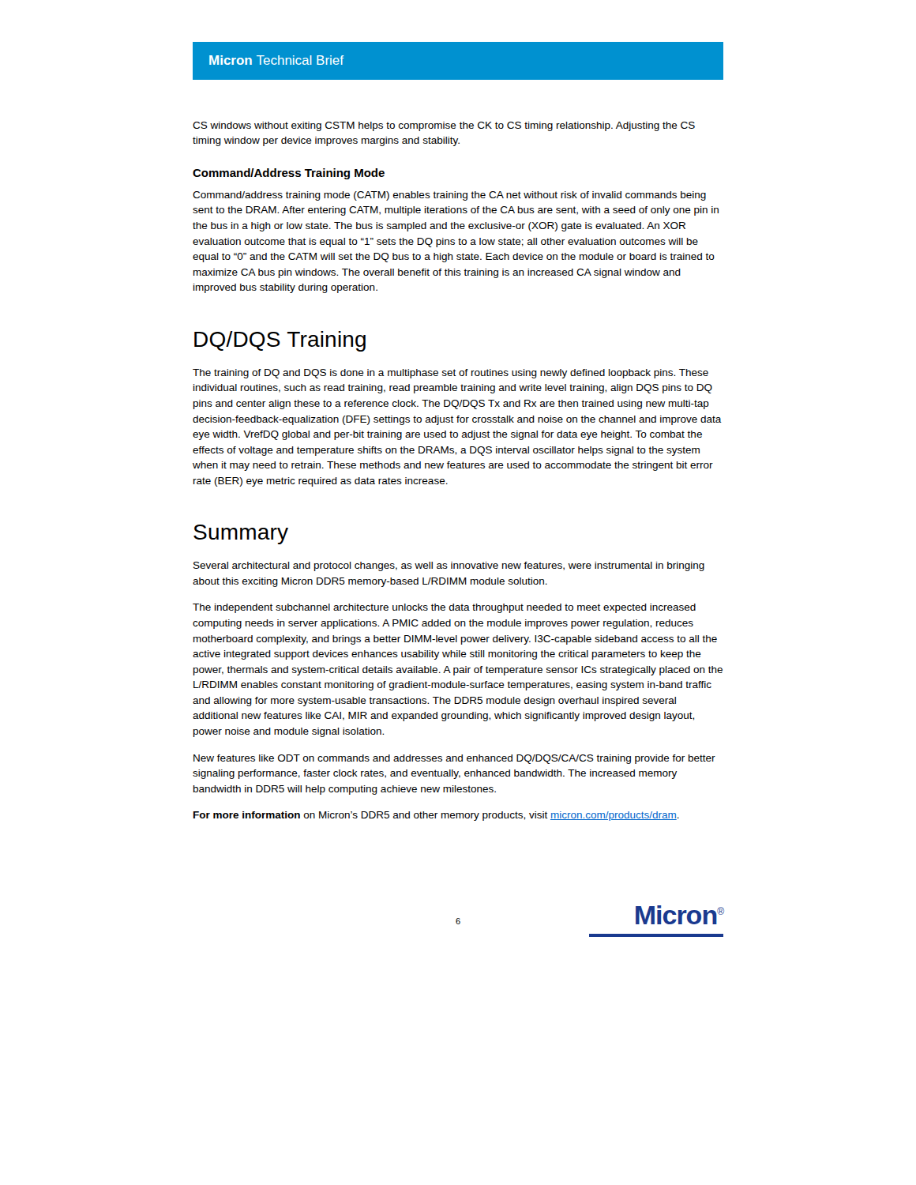Micron Technical Brief
CS windows without exiting CSTM helps to compromise the CK to CS timing relationship. Adjusting the CS timing window per device improves margins and stability.
Command/Address Training Mode
Command/address training mode (CATM) enables training the CA net without risk of invalid commands being sent to the DRAM. After entering CATM, multiple iterations of the CA bus are sent, with a seed of only one pin in the bus in a high or low state. The bus is sampled and the exclusive-or (XOR) gate is evaluated. An XOR evaluation outcome that is equal to “1” sets the DQ pins to a low state; all other evaluation outcomes will be equal to “0” and the CATM will set the DQ bus to a high state. Each device on the module or board is trained to maximize CA bus pin windows. The overall benefit of this training is an increased CA signal window and improved bus stability during operation.
DQ/DQS Training
The training of DQ and DQS is done in a multiphase set of routines using newly defined loopback pins. These individual routines, such as read training, read preamble training and write level training, align DQS pins to DQ pins and center align these to a reference clock. The DQ/DQS Tx and Rx are then trained using new multi-tap decision-feedback-equalization (DFE) settings to adjust for crosstalk and noise on the channel and improve data eye width. VrefDQ global and per-bit training are used to adjust the signal for data eye height. To combat the effects of voltage and temperature shifts on the DRAMs, a DQS interval oscillator helps signal to the system when it may need to retrain. These methods and new features are used to accommodate the stringent bit error rate (BER) eye metric required as data rates increase.
Summary
Several architectural and protocol changes, as well as innovative new features, were instrumental in bringing about this exciting Micron DDR5 memory-based L/RDIMM module solution.
The independent subchannel architecture unlocks the data throughput needed to meet expected increased computing needs in server applications. A PMIC added on the module improves power regulation, reduces motherboard complexity, and brings a better DIMM-level power delivery. I3C-capable sideband access to all the active integrated support devices enhances usability while still monitoring the critical parameters to keep the power, thermals and system-critical details available. A pair of temperature sensor ICs strategically placed on the L/RDIMM enables constant monitoring of gradient-module-surface temperatures, easing system in-band traffic and allowing for more system-usable transactions. The DDR5 module design overhaul inspired several additional new features like CAI, MIR and expanded grounding, which significantly improved design layout, power noise and module signal isolation.
New features like ODT on commands and addresses and enhanced DQ/DQS/CA/CS training provide for better signaling performance, faster clock rates, and eventually, enhanced bandwidth. The increased memory bandwidth in DDR5 will help computing achieve new milestones.
For more information on Micron’s DDR5 and other memory products, visit micron.com/products/dram.
6
Micron®